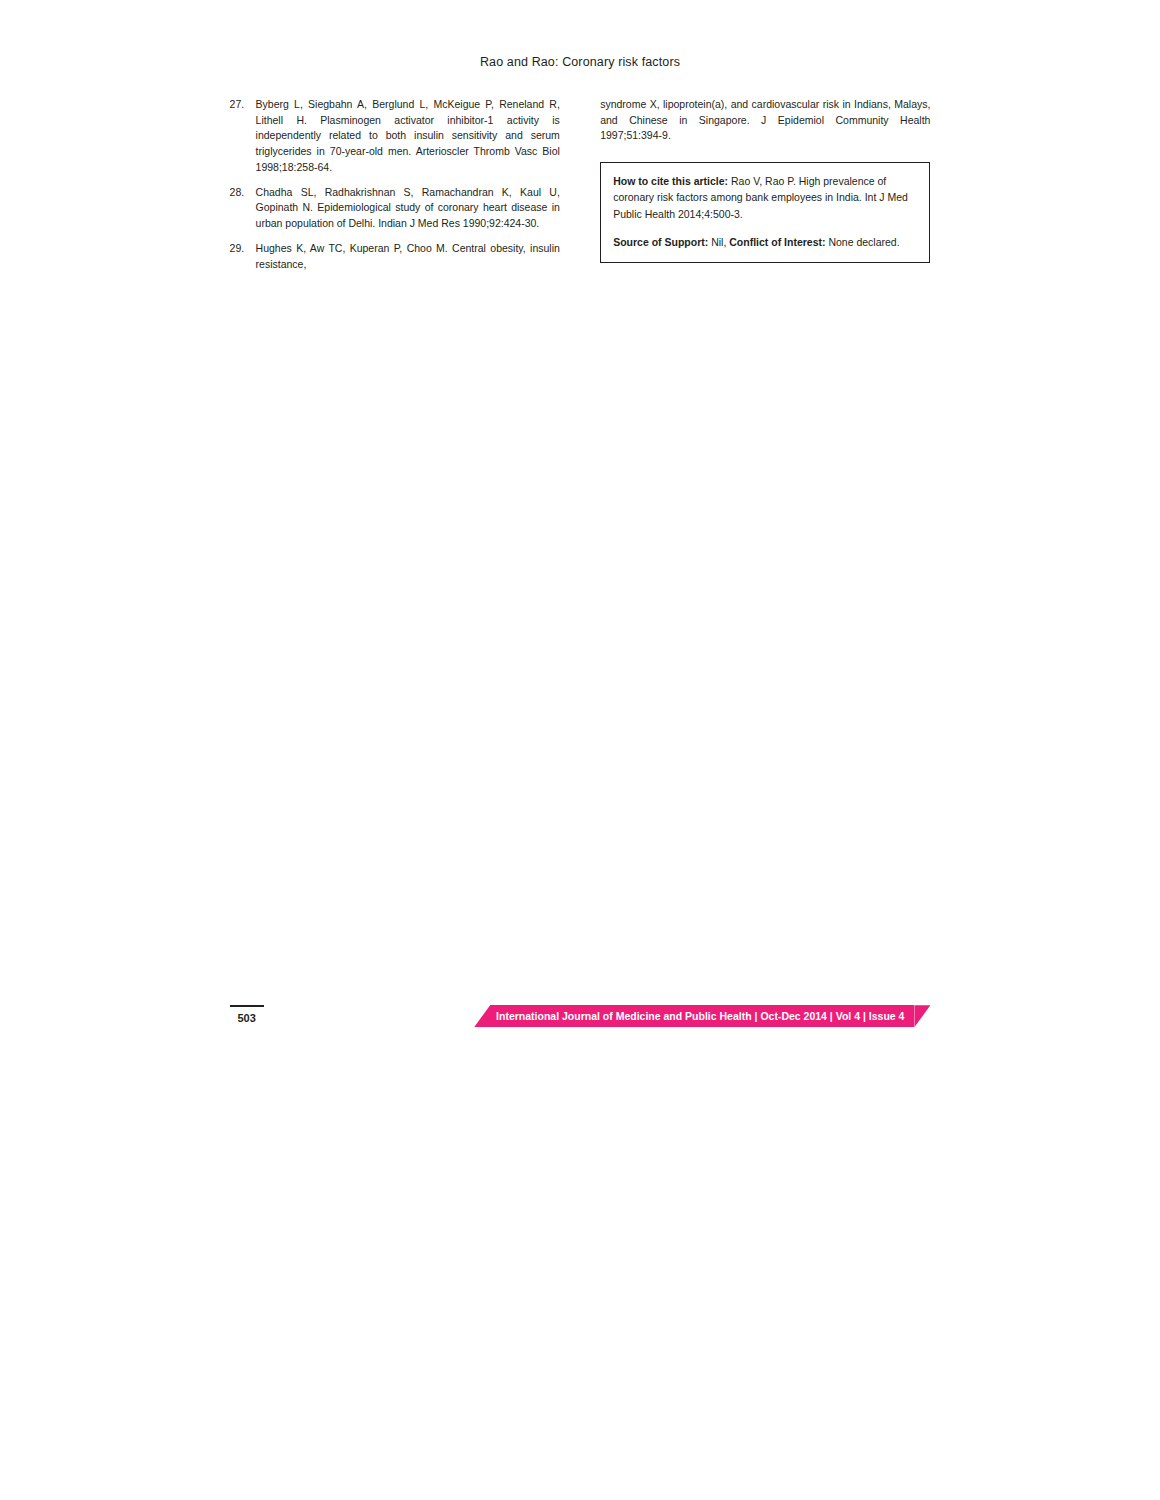Rao and Rao: Coronary risk factors
27. Byberg L, Siegbahn A, Berglund L, McKeigue P, Reneland R, Lithell H. Plasminogen activator inhibitor-1 activity is independently related to both insulin sensitivity and serum triglycerides in 70-year-old men. Arterioscler Thromb Vasc Biol 1998;18:258-64.
28. Chadha SL, Radhakrishnan S, Ramachandran K, Kaul U, Gopinath N. Epidemiological study of coronary heart disease in urban population of Delhi. Indian J Med Res 1990;92:424-30.
29. Hughes K, Aw TC, Kuperan P, Choo M. Central obesity, insulin resistance,
syndrome X, lipoprotein(a), and cardiovascular risk in Indians, Malays, and Chinese in Singapore. J Epidemiol Community Health 1997;51:394-9.
How to cite this article: Rao V, Rao P. High prevalence of coronary risk factors among bank employees in India. Int J Med Public Health 2014;4:500-3.
Source of Support: Nil, Conflict of Interest: None declared.
503
International Journal of Medicine and Public Health | Oct-Dec 2014 | Vol 4 | Issue 4